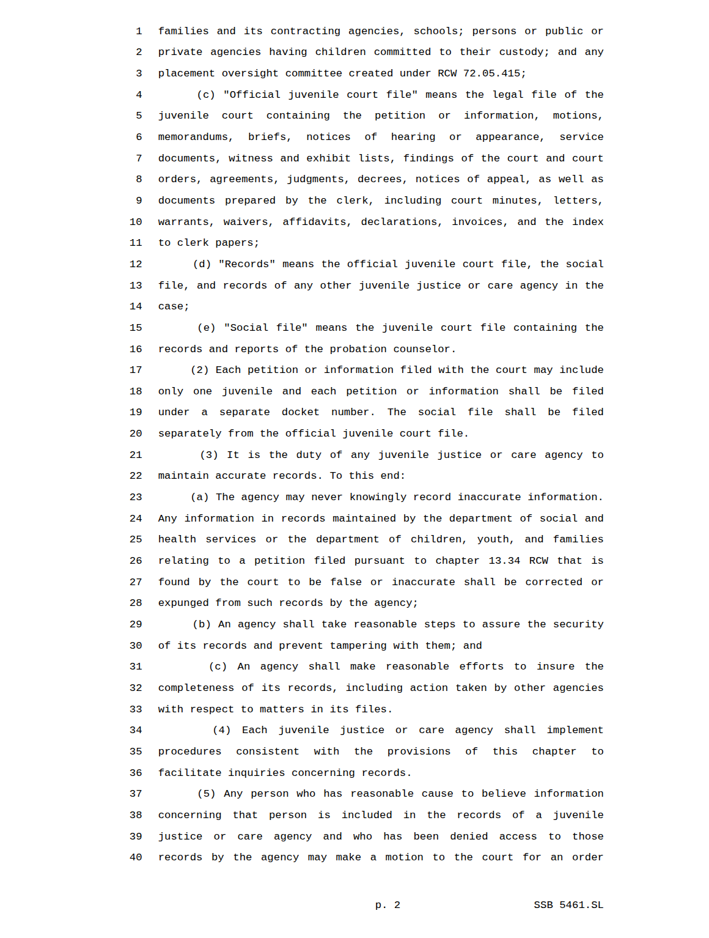1 families and its contracting agencies, schools; persons or public or
2 private agencies having children committed to their custody; and any
3 placement oversight committee created under RCW 72.05.415;
4 (c) "Official juvenile court file" means the legal file of the
5 juvenile court containing the petition or information, motions,
6 memorandums, briefs, notices of hearing or appearance, service
7 documents, witness and exhibit lists, findings of the court and court
8 orders, agreements, judgments, decrees, notices of appeal, as well as
9 documents prepared by the clerk, including court minutes, letters,
10 warrants, waivers, affidavits, declarations, invoices, and the index
11 to clerk papers;
12 (d) "Records" means the official juvenile court file, the social
13 file, and records of any other juvenile justice or care agency in the
14 case;
15 (e) "Social file" means the juvenile court file containing the
16 records and reports of the probation counselor.
17 (2) Each petition or information filed with the court may include
18 only one juvenile and each petition or information shall be filed
19 under a separate docket number. The social file shall be filed
20 separately from the official juvenile court file.
21 (3) It is the duty of any juvenile justice or care agency to
22 maintain accurate records. To this end:
23 (a) The agency may never knowingly record inaccurate information.
24 Any information in records maintained by the department of social and
25 health services or the department of children, youth, and families
26 relating to a petition filed pursuant to chapter 13.34 RCW that is
27 found by the court to be false or inaccurate shall be corrected or
28 expunged from such records by the agency;
29 (b) An agency shall take reasonable steps to assure the security
30 of its records and prevent tampering with them; and
31 (c) An agency shall make reasonable efforts to insure the
32 completeness of its records, including action taken by other agencies
33 with respect to matters in its files.
34 (4) Each juvenile justice or care agency shall implement
35 procedures consistent with the provisions of this chapter to
36 facilitate inquiries concerning records.
37 (5) Any person who has reasonable cause to believe information
38 concerning that person is included in the records of a juvenile
39 justice or care agency and who has been denied access to those
40 records by the agency may make a motion to the court for an order
p. 2 SSB 5461.SL